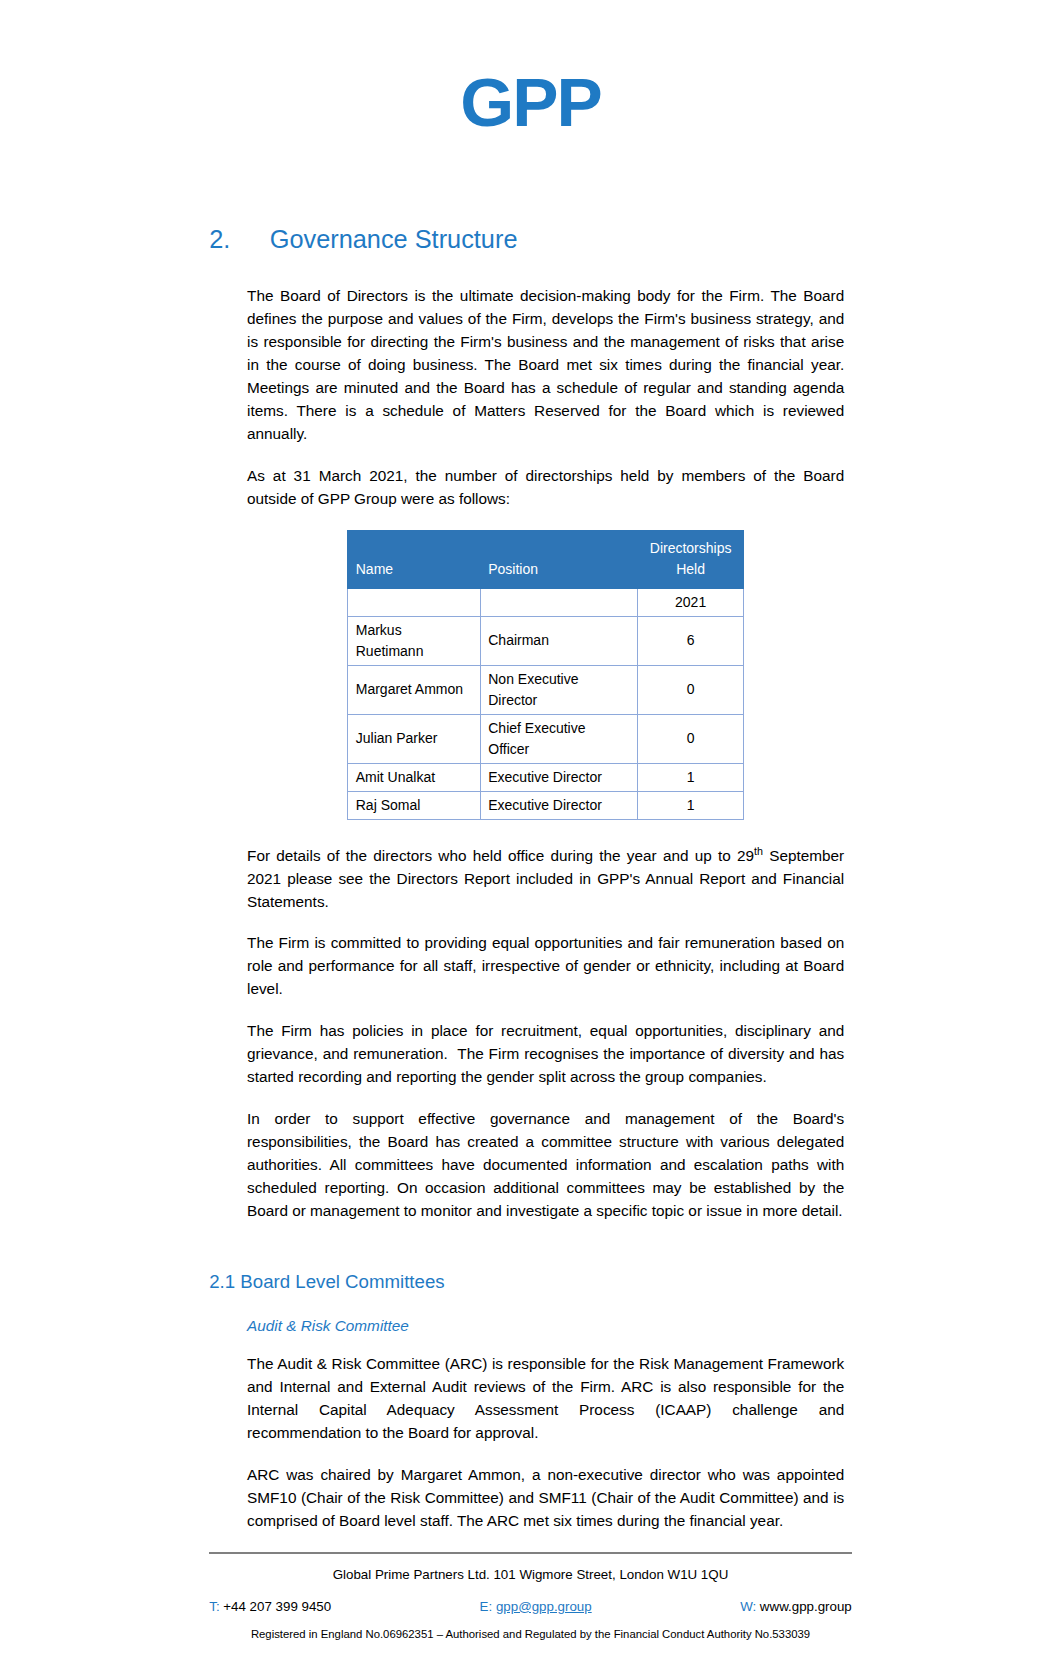GPP
2. Governance Structure
The Board of Directors is the ultimate decision-making body for the Firm. The Board defines the purpose and values of the Firm, develops the Firm's business strategy, and is responsible for directing the Firm's business and the management of risks that arise in the course of doing business. The Board met six times during the financial year. Meetings are minuted and the Board has a schedule of regular and standing agenda items. There is a schedule of Matters Reserved for the Board which is reviewed annually.
As at 31 March 2021, the number of directorships held by members of the Board outside of GPP Group were as follows:
| Name | Position | Directorships Held |
| --- | --- | --- |
| | | 2021 |
| Markus Ruetimann | Chairman | 6 |
| Margaret Ammon | Non Executive Director | 0 |
| Julian Parker | Chief Executive Officer | 0 |
| Amit Unalkat | Executive Director | 1 |
| Raj Somal | Executive Director | 1 |
For details of the directors who held office during the year and up to 29th September 2021 please see the Directors Report included in GPP's Annual Report and Financial Statements.
The Firm is committed to providing equal opportunities and fair remuneration based on role and performance for all staff, irrespective of gender or ethnicity, including at Board level.
The Firm has policies in place for recruitment, equal opportunities, disciplinary and grievance, and remuneration. The Firm recognises the importance of diversity and has started recording and reporting the gender split across the group companies.
In order to support effective governance and management of the Board's responsibilities, the Board has created a committee structure with various delegated authorities. All committees have documented information and escalation paths with scheduled reporting. On occasion additional committees may be established by the Board or management to monitor and investigate a specific topic or issue in more detail.
2.1 Board Level Committees
Audit & Risk Committee
The Audit & Risk Committee (ARC) is responsible for the Risk Management Framework and Internal and External Audit reviews of the Firm. ARC is also responsible for the Internal Capital Adequacy Assessment Process (ICAAP) challenge and recommendation to the Board for approval.
ARC was chaired by Margaret Ammon, a non-executive director who was appointed SMF10 (Chair of the Risk Committee) and SMF11 (Chair of the Audit Committee) and is comprised of Board level staff. The ARC met six times during the financial year.
Global Prime Partners Ltd. 101 Wigmore Street, London W1U 1QU
T: +44 207 399 9450 E: gpp@gpp.group W: www.gpp.group
Registered in England No.06962351 – Authorised and Regulated by the Financial Conduct Authority No.533039